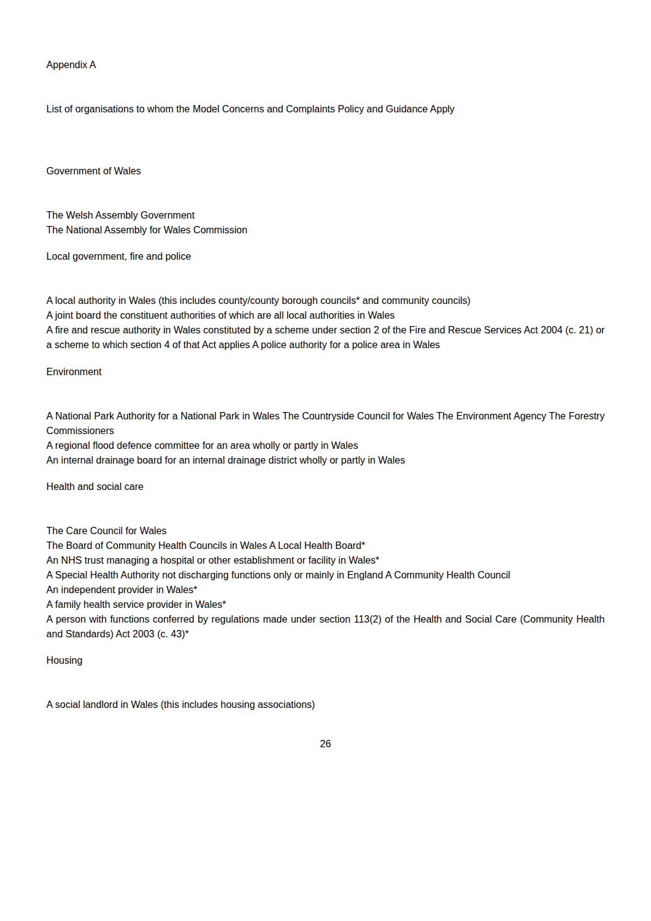Appendix A
List of organisations to whom the Model Concerns and Complaints Policy and Guidance Apply
Government of Wales
The Welsh Assembly Government
The National Assembly for Wales Commission
Local government, fire and police
A local authority in Wales (this includes county/county borough councils* and community councils)
A joint board the constituent authorities of which are all local authorities in Wales
A fire and rescue authority in Wales constituted by a scheme under section 2 of the Fire and Rescue Services Act 2004 (c. 21) or a scheme to which section 4 of that Act applies A police authority for a police area in Wales
Environment
A National Park Authority for a National Park in Wales The Countryside Council for Wales The Environment Agency The Forestry Commissioners
A regional flood defence committee for an area wholly or partly in Wales
An internal drainage board for an internal drainage district wholly or partly in Wales
Health and social care
The Care Council for Wales
The Board of Community Health Councils in Wales A Local Health Board*
An NHS trust managing a hospital or other establishment or facility in Wales*
A Special Health Authority not discharging functions only or mainly in England A Community Health Council
An independent provider in Wales*
A family health service provider in Wales*
A person with functions conferred by regulations made under section 113(2) of the Health and Social Care (Community Health and Standards) Act 2003 (c. 43)*
Housing
A social landlord in Wales (this includes housing associations)
26